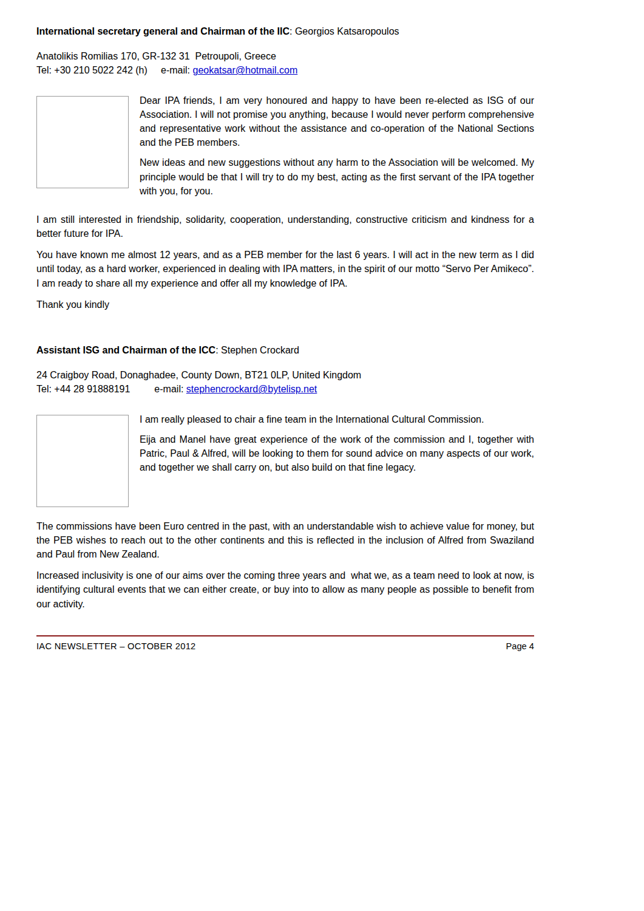International secretary general and Chairman of the IIC: Georgios Katsaropoulos
Anatolikis Romilias 170, GR-132 31 Petroupoli, Greece
Tel: +30 210 5022 242 (h) e-mail: geokatsar@hotmail.com
Dear IPA friends, I am very honoured and happy to have been re-elected as ISG of our Association. I will not promise you anything, because I would never perform comprehensive and representative work without the assistance and co-operation of the National Sections and the PEB members.
New ideas and new suggestions without any harm to the Association will be welcomed. My principle would be that I will try to do my best, acting as the first servant of the IPA together with you, for you.
I am still interested in friendship, solidarity, cooperation, understanding, constructive criticism and kindness for a better future for IPA.
You have known me almost 12 years, and as a PEB member for the last 6 years. I will act in the new term as I did until today, as a hard worker, experienced in dealing with IPA matters, in the spirit of our motto “Servo Per Amikeco”. I am ready to share all my experience and offer all my knowledge of IPA.
Thank you kindly
Assistant ISG and Chairman of the ICC: Stephen Crockard
24 Craigboy Road, Donaghadee, County Down, BT21 0LP, United Kingdom
Tel: +44 28 91888191 e-mail: stephencrockard@bytelisp.net
I am really pleased to chair a fine team in the International Cultural Commission.
Eija and Manel have great experience of the work of the commission and I, together with Patric, Paul & Alfred, will be looking to them for sound advice on many aspects of our work, and together we shall carry on, but also build on that fine legacy.
The commissions have been Euro centred in the past, with an understandable wish to achieve value for money, but the PEB wishes to reach out to the other continents and this is reflected in the inclusion of Alfred from Swaziland and Paul from New Zealand.
Increased inclusivity is one of our aims over the coming three years and what we, as a team need to look at now, is identifying cultural events that we can either create, or buy into to allow as many people as possible to benefit from our activity.
IAC NEWSLETTER – OCTOBER 2012 Page 4